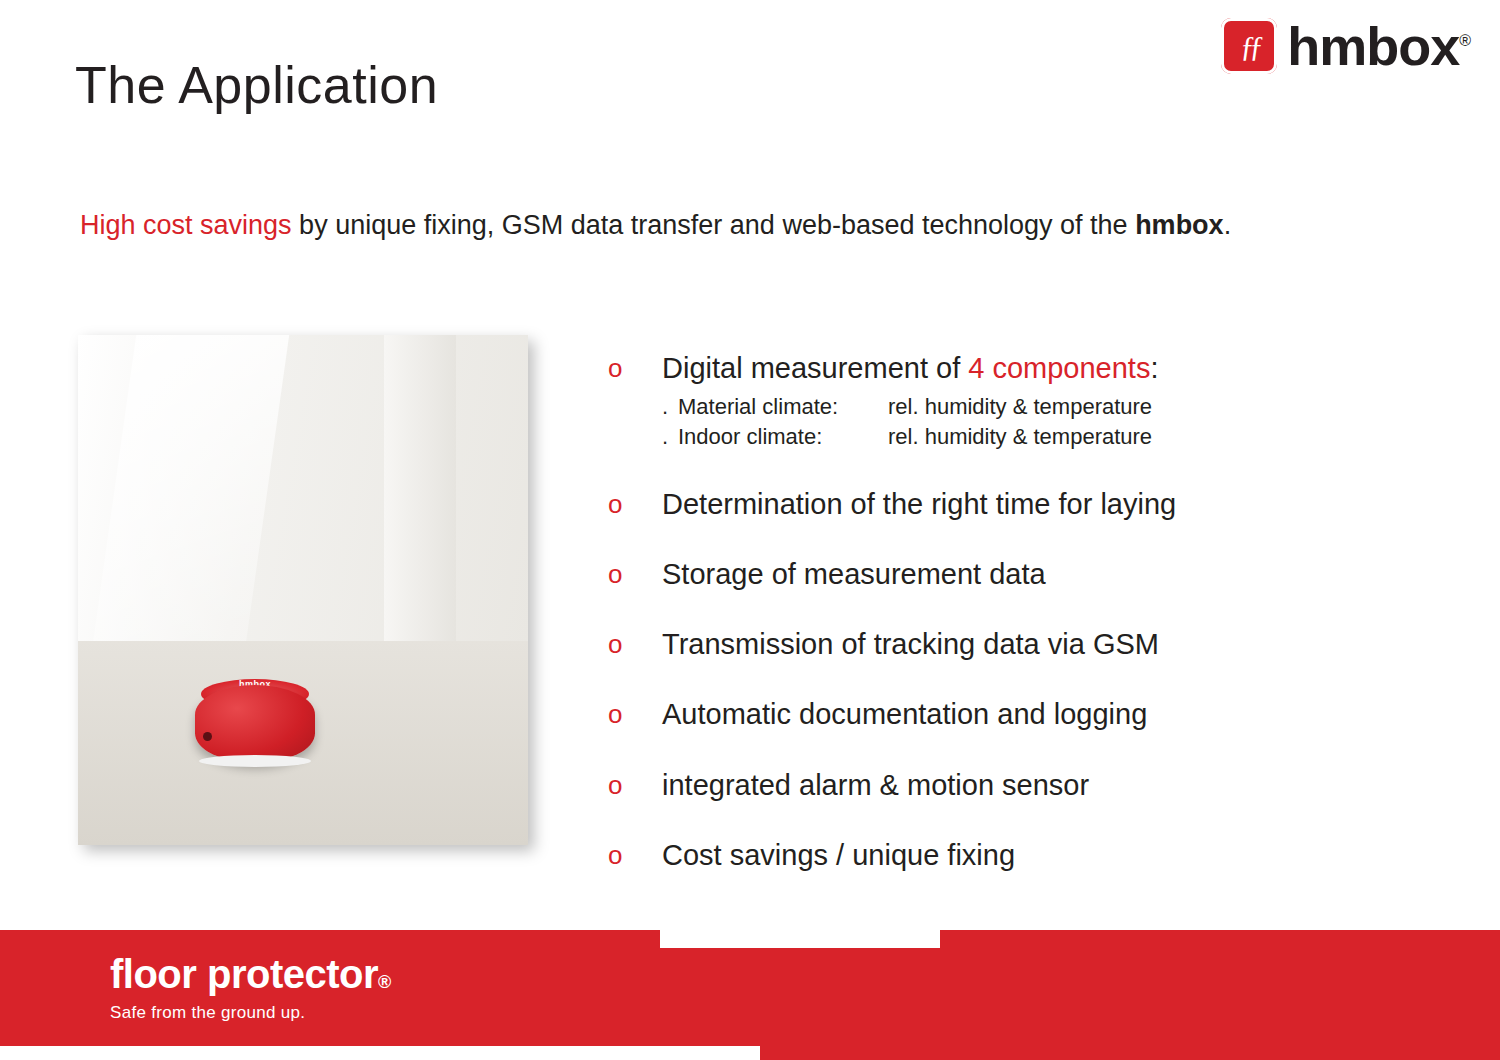hmbox®
The Application
High cost savings by unique fixing, GSM data transfer and web-based technology of the hmbox.
hmbox
Digital measurement of 4 components:
. Material climate: rel. humidity & temperature
. Indoor climate: rel. humidity & temperature
Determination of the right time for laying
Storage of measurement data
Transmission of tracking data via GSM
Automatic documentation and logging
integrated alarm & motion sensor
Cost savings / unique fixing
floor protector®
Safe from the ground up.